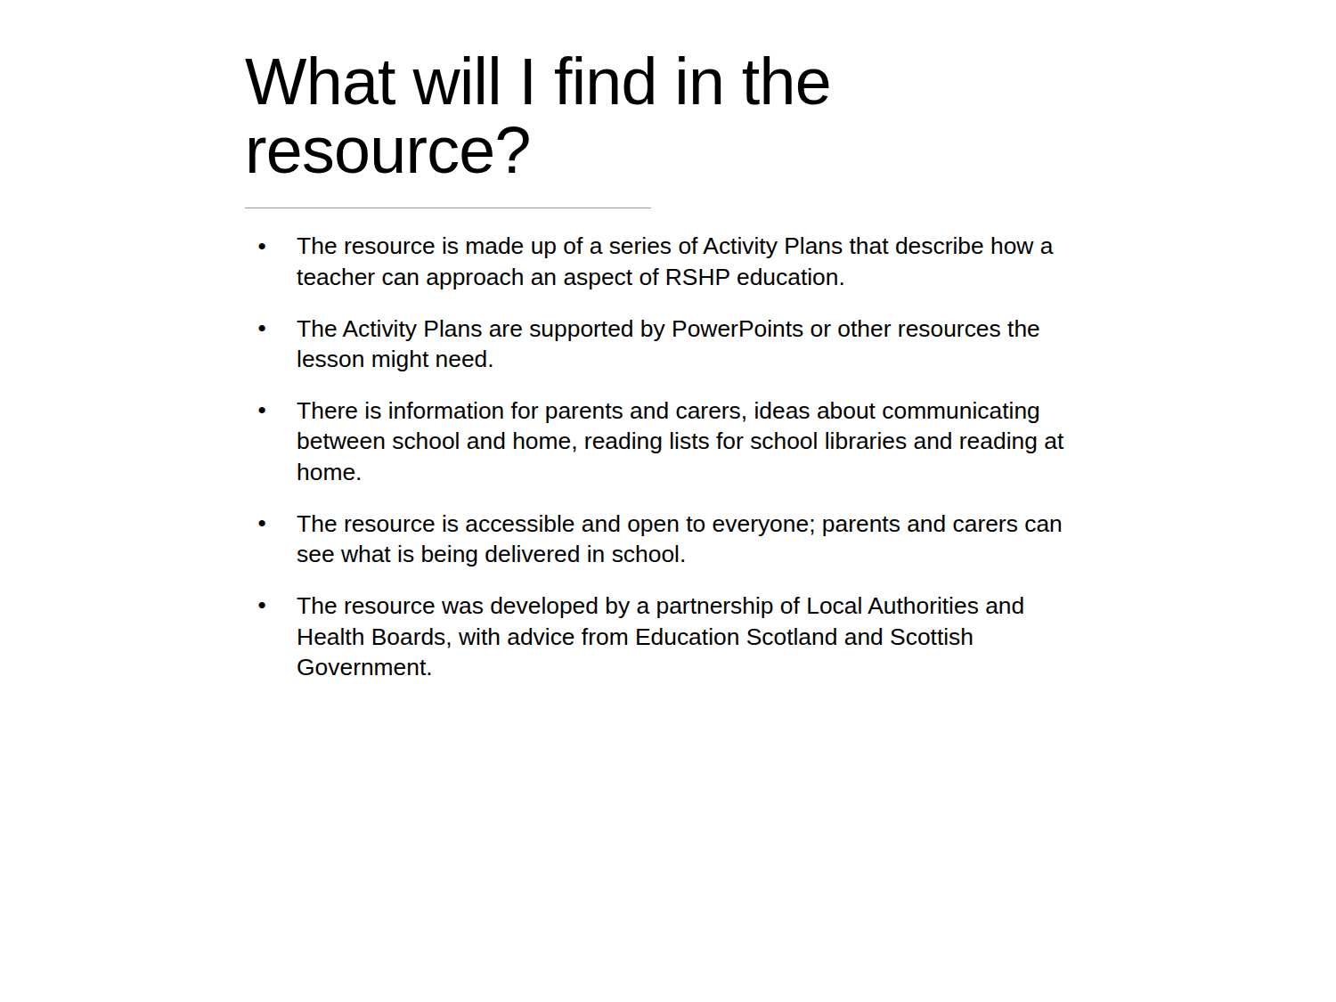What will I find in the resource?
The resource is made up of a series of Activity Plans that describe how a teacher can approach an aspect of RSHP education.
The Activity Plans are supported by PowerPoints or other resources the lesson might need.
There is information for parents and carers, ideas about communicating between school and home, reading lists for school libraries and reading at home.
The resource is accessible and open to everyone; parents and carers can see what is being delivered in school.
The resource was developed by a partnership of Local Authorities and Health Boards, with advice from Education Scotland and Scottish Government.